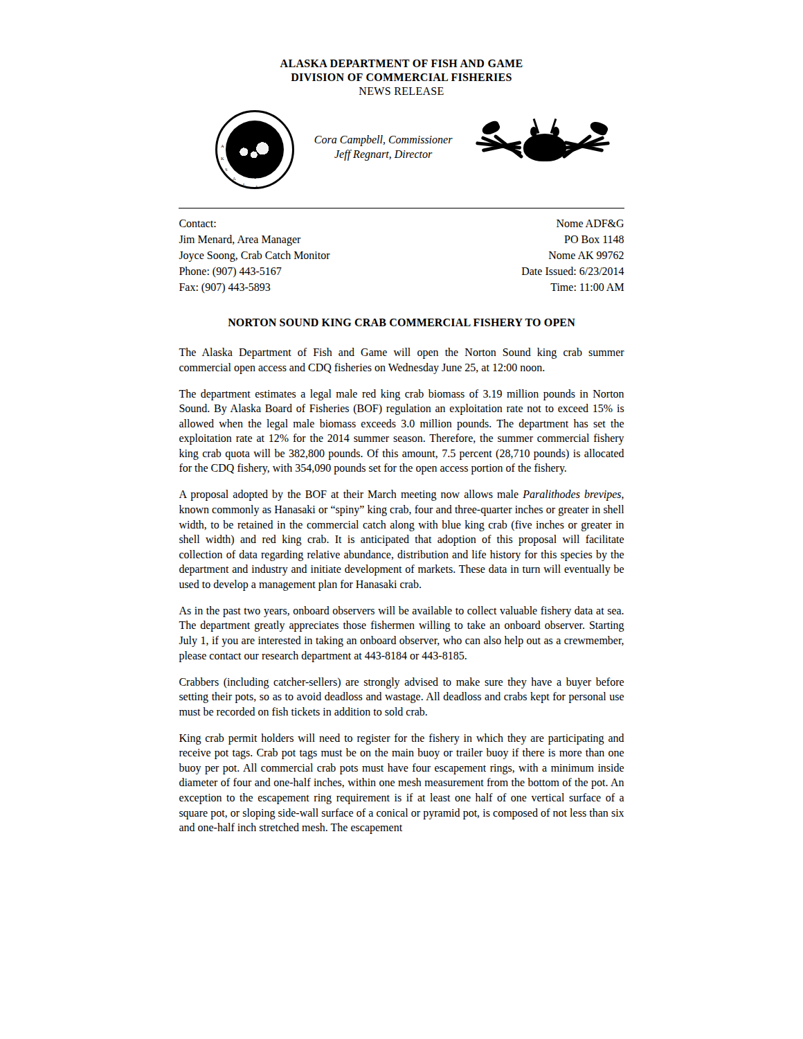ALASKA DEPARTMENT OF FISH AND GAME
DIVISION OF COMMERCIAL FISHERIES
NEWS RELEASE
A L A S K A
DEPARTMENT OF FISH AND GAME
Cora Campbell, Commissioner
Jeff Regnart, Director
| Contact: | Nome ADF&G |
| Jim Menard, Area Manager | PO Box 1148 |
| Joyce Soong, Crab Catch Monitor | Nome AK 99762 |
| Phone: (907) 443-5167 | Date Issued: 6/23/2014 |
| Fax: (907) 443-5893 | Time: 11:00 AM |
NORTON SOUND KING CRAB COMMERCIAL FISHERY TO OPEN
The Alaska Department of Fish and Game will open the Norton Sound king crab summer commercial open access and CDQ fisheries on Wednesday June 25, at 12:00 noon.
The department estimates a legal male red king crab biomass of 3.19 million pounds in Norton Sound. By Alaska Board of Fisheries (BOF) regulation an exploitation rate not to exceed 15% is allowed when the legal male biomass exceeds 3.0 million pounds. The department has set the exploitation rate at 12% for the 2014 summer season. Therefore, the summer commercial fishery king crab quota will be 382,800 pounds. Of this amount, 7.5 percent (28,710 pounds) is allocated for the CDQ fishery, with 354,090 pounds set for the open access portion of the fishery.
A proposal adopted by the BOF at their March meeting now allows male Paralithodes brevipes, known commonly as Hanasaki or “spiny” king crab, four and three-quarter inches or greater in shell width, to be retained in the commercial catch along with blue king crab (five inches or greater in shell width) and red king crab. It is anticipated that adoption of this proposal will facilitate collection of data regarding relative abundance, distribution and life history for this species by the department and industry and initiate development of markets. These data in turn will eventually be used to develop a management plan for Hanasaki crab.
As in the past two years, onboard observers will be available to collect valuable fishery data at sea. The department greatly appreciates those fishermen willing to take an onboard observer. Starting July 1, if you are interested in taking an onboard observer, who can also help out as a crewmember, please contact our research department at 443-8184 or 443-8185.
Crabbers (including catcher-sellers) are strongly advised to make sure they have a buyer before setting their pots, so as to avoid deadloss and wastage. All deadloss and crabs kept for personal use must be recorded on fish tickets in addition to sold crab.
King crab permit holders will need to register for the fishery in which they are participating and receive pot tags. Crab pot tags must be on the main buoy or trailer buoy if there is more than one buoy per pot. All commercial crab pots must have four escapement rings, with a minimum inside diameter of four and one-half inches, within one mesh measurement from the bottom of the pot. An exception to the escapement ring requirement is if at least one half of one vertical surface of a square pot, or sloping side-wall surface of a conical or pyramid pot, is composed of not less than six and one-half inch stretched mesh. The escapement